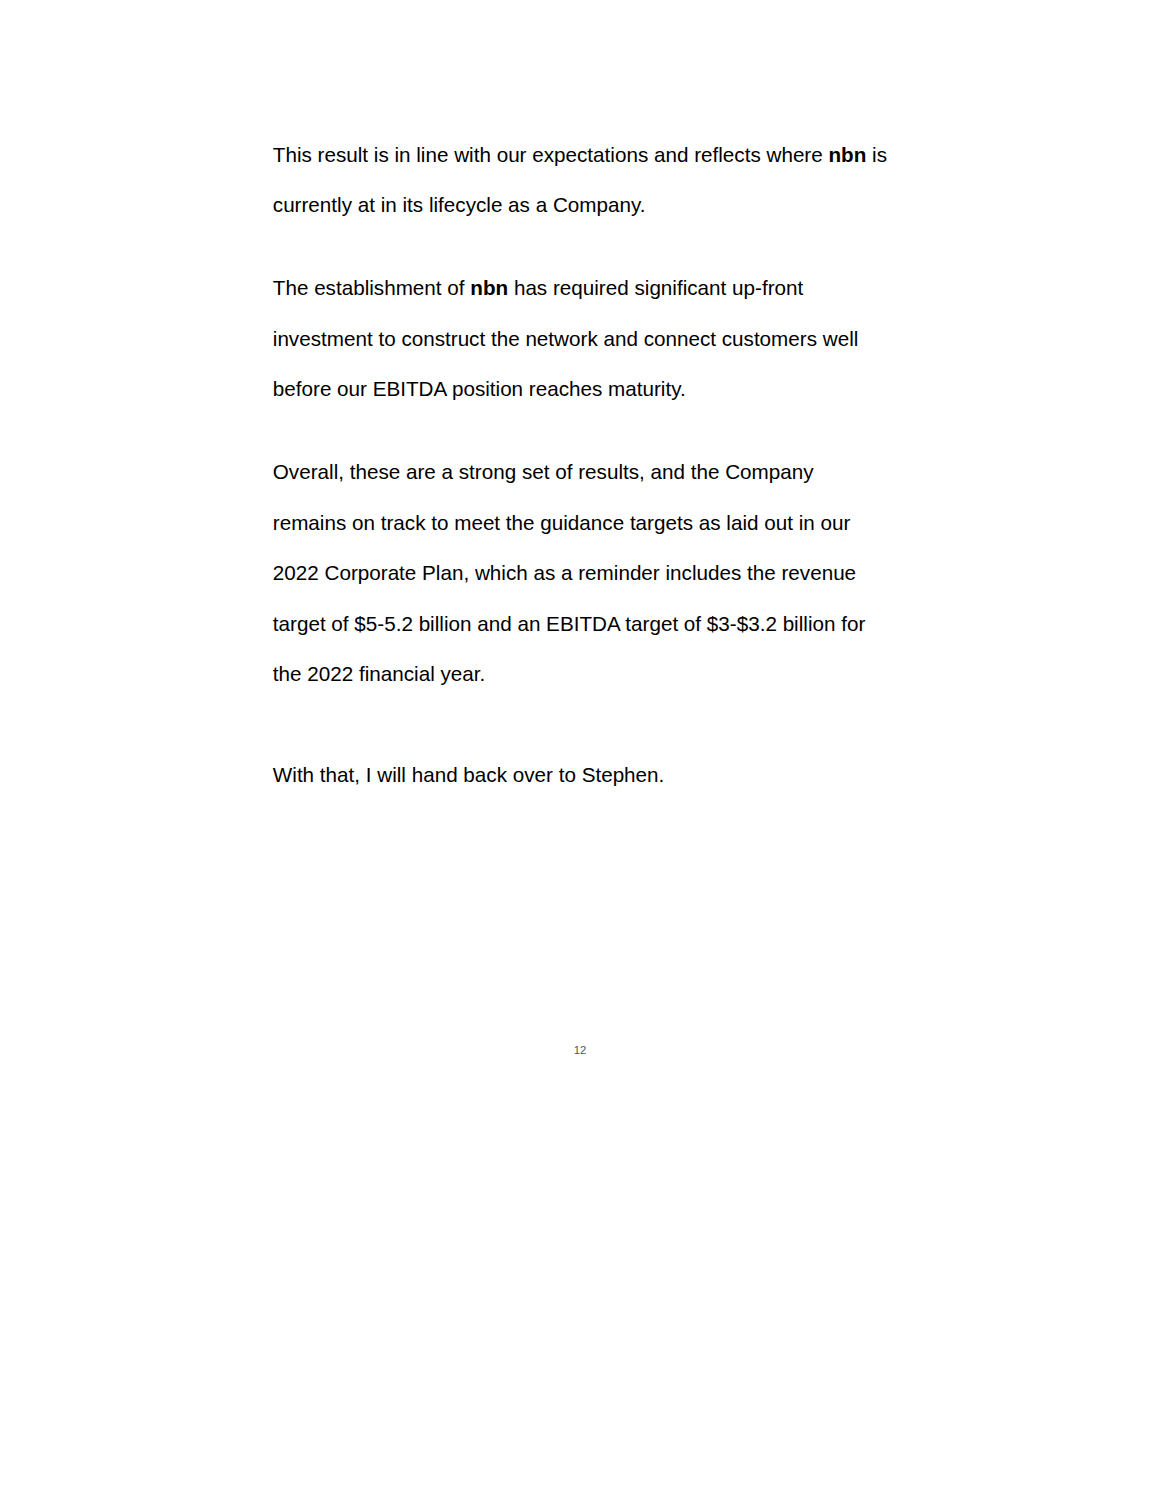This result is in line with our expectations and reflects where nbn is currently at in its lifecycle as a Company.
The establishment of nbn has required significant up-front investment to construct the network and connect customers well before our EBITDA position reaches maturity.
Overall, these are a strong set of results, and the Company remains on track to meet the guidance targets as laid out in our 2022 Corporate Plan, which as a reminder includes the revenue target of $5-5.2 billion and an EBITDA target of $3-$3.2 billion for the 2022 financial year.
With that, I will hand back over to Stephen.
12